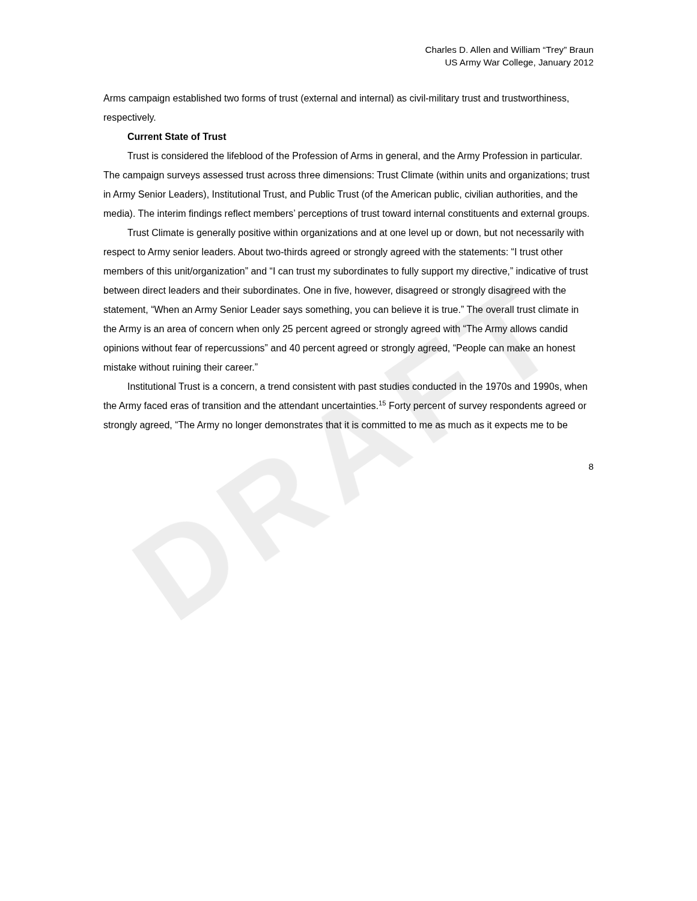DRAFT
Charles D. Allen and William “Trey” Braun
US Army War College, January 2012
Arms campaign established two forms of trust (external and internal) as civil-military trust and trustworthiness, respectively.
Current State of Trust
Trust is considered the lifeblood of the Profession of Arms in general, and the Army Profession in particular. The campaign surveys assessed trust across three dimensions: Trust Climate (within units and organizations; trust in Army Senior Leaders), Institutional Trust, and Public Trust (of the American public, civilian authorities, and the media). The interim findings reflect members’ perceptions of trust toward internal constituents and external groups.
Trust Climate is generally positive within organizations and at one level up or down, but not necessarily with respect to Army senior leaders. About two-thirds agreed or strongly agreed with the statements: “I trust other members of this unit/organization” and “I can trust my subordinates to fully support my directive,” indicative of trust between direct leaders and their subordinates. One in five, however, disagreed or strongly disagreed with the statement, “When an Army Senior Leader says something, you can believe it is true.” The overall trust climate in the Army is an area of concern when only 25 percent agreed or strongly agreed with “The Army allows candid opinions without fear of repercussions” and 40 percent agreed or strongly agreed, “People can make an honest mistake without ruining their career.”
Institutional Trust is a concern, a trend consistent with past studies conducted in the 1970s and 1990s, when the Army faced eras of transition and the attendant uncertainties.15 Forty percent of survey respondents agreed or strongly agreed, “The Army no longer demonstrates that it is committed to me as much as it expects me to be
8